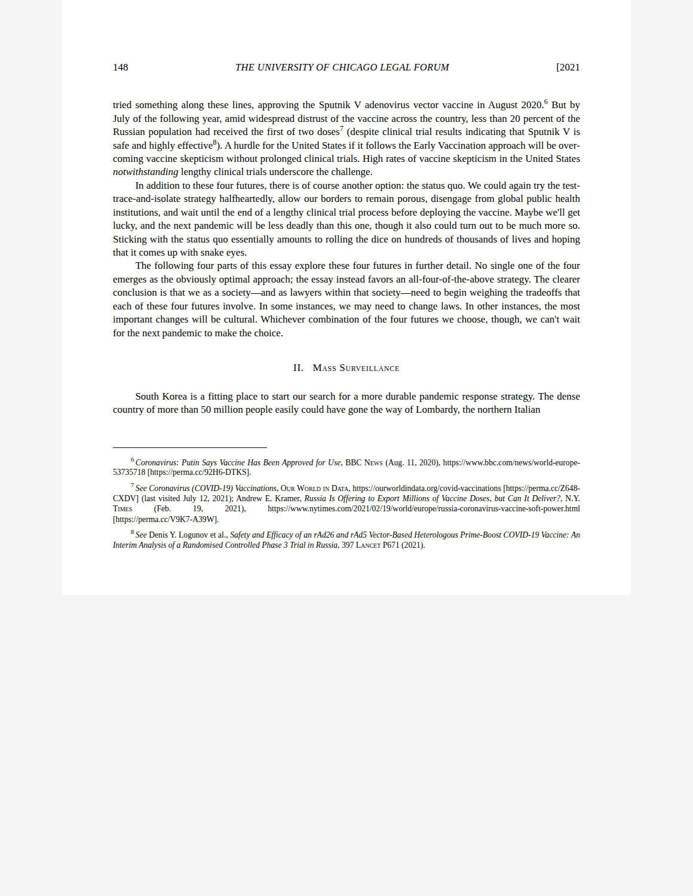148 The University of Chicago Legal Forum [2021
tried something along these lines, approving the Sputnik V adenovirus vector vaccine in August 2020.6 But by July of the following year, amid widespread distrust of the vaccine across the country, less than 20 percent of the Russian population had received the first of two doses7 (despite clinical trial results indicating that Sputnik V is safe and highly effective8). A hurdle for the United States if it follows the Early Vaccination approach will be overcoming vaccine skepticism without prolonged clinical trials. High rates of vaccine skepticism in the United States notwithstanding lengthy clinical trials underscore the challenge.
In addition to these four futures, there is of course another option: the status quo. We could again try the test-trace-and-isolate strategy halfheartedly, allow our borders to remain porous, disengage from global public health institutions, and wait until the end of a lengthy clinical trial process before deploying the vaccine. Maybe we'll get lucky, and the next pandemic will be less deadly than this one, though it also could turn out to be much more so. Sticking with the status quo essentially amounts to rolling the dice on hundreds of thousands of lives and hoping that it comes up with snake eyes.
The following four parts of this essay explore these four futures in further detail. No single one of the four emerges as the obviously optimal approach; the essay instead favors an all-four-of-the-above strategy. The clearer conclusion is that we as a society—and as lawyers within that society—need to begin weighing the tradeoffs that each of these four futures involve. In some instances, we may need to change laws. In other instances, the most important changes will be cultural. Whichever combination of the four futures we choose, though, we can't wait for the next pandemic to make the choice.
II. Mass Surveillance
South Korea is a fitting place to start our search for a more durable pandemic response strategy. The dense country of more than 50 million people easily could have gone the way of Lombardy, the northern Italian
6 Coronavirus: Putin Says Vaccine Has Been Approved for Use, BBC News (Aug. 11, 2020), https://www.bbc.com/news/world-europe-53735718 [https://perma.cc/92H6-DTKS].
7 See Coronavirus (COVID-19) Vaccinations, Our World in Data, https://ourworldindata.org/covid-vaccinations [https://perma.cc/Z648-CXDV] (last visited July 12, 2021); Andrew E. Kramer, Russia Is Offering to Export Millions of Vaccine Doses, but Can It Deliver?, N.Y. Times (Feb. 19, 2021), https://www.nytimes.com/2021/02/19/world/europe/russia-coronavirus-vaccine-soft-power.html [https://perma.cc/V9K7-A39W].
8 See Denis Y. Logunov et al., Safety and Efficacy of an rAd26 and rAd5 Vector-Based Heterologous Prime-Boost COVID-19 Vaccine: An Interim Analysis of a Randomised Controlled Phase 3 Trial in Russia, 397 Lancet P671 (2021).